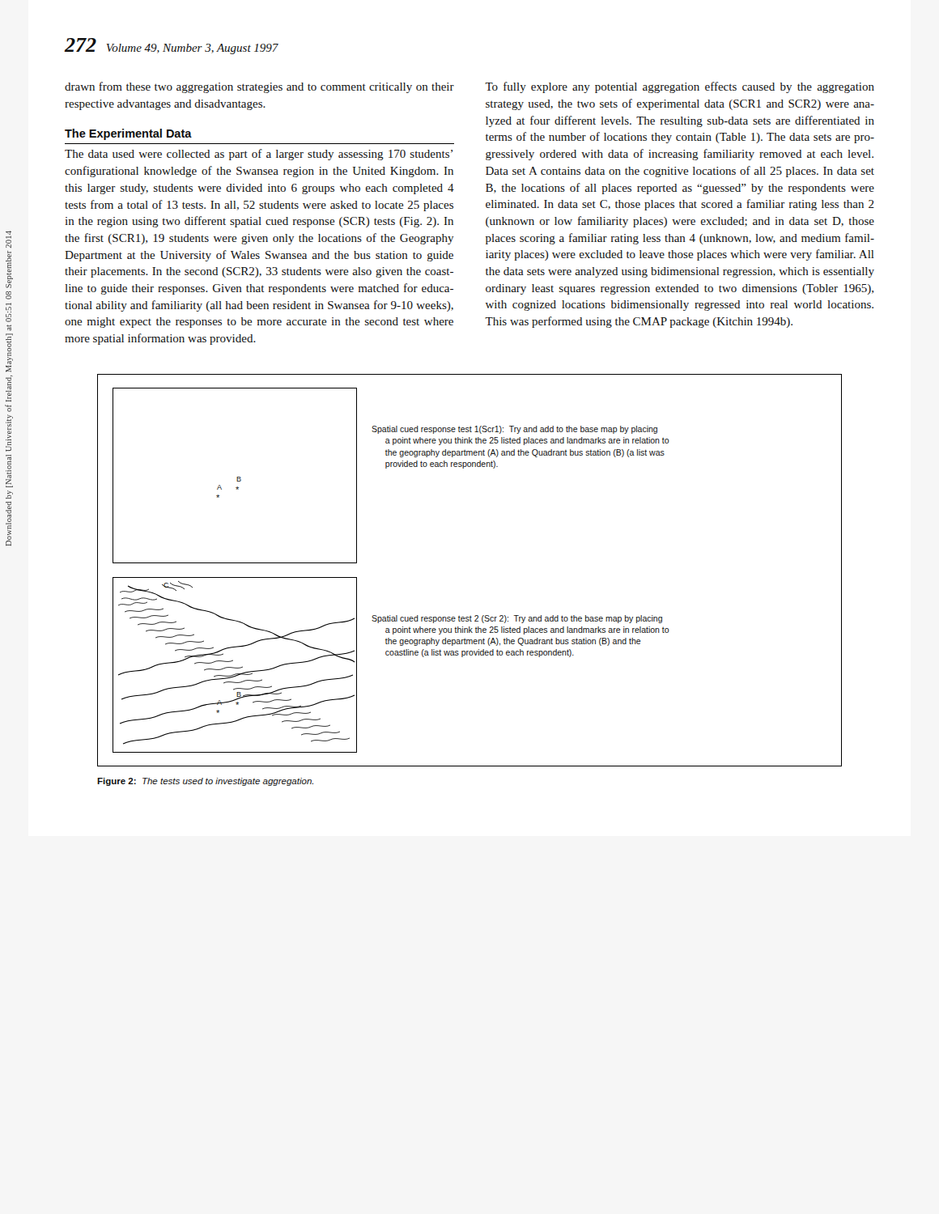Downloaded by [National University of Ireland, Maynooth] at 05:51 08 September 2014
272 Volume 49, Number 3, August 1997
drawn from these two aggregation strategies and to comment critically on their respective advantages and disadvantages.
The Experimental Data
The data used were collected as part of a larger study assessing 170 students’ configurational knowledge of the Swansea region in the United Kingdom. In this larger study, students were divided into 6 groups who each completed 4 tests from a total of 13 tests. In all, 52 students were asked to locate 25 places in the region using two different spatial cued response (SCR) tests (Fig. 2). In the first (SCR1), 19 students were given only the locations of the Geography Department at the University of Wales Swansea and the bus station to guide their placements. In the second (SCR2), 33 students were also given the coastline to guide their responses. Given that respondents were matched for educational ability and familiarity (all had been resident in Swansea for 9-10 weeks), one might expect the responses to be more accurate in the second test where more spatial information was provided.
To fully explore any potential aggregation effects caused by the aggregation strategy used, the two sets of experimental data (SCR1 and SCR2) were analyzed at four different levels. The resulting sub-data sets are differentiated in terms of the number of locations they contain (Table 1). The data sets are progressively ordered with data of increasing familiarity removed at each level. Data set A contains data on the cognitive locations of all 25 places. In data set B, the locations of all places reported as “guessed” by the respondents were eliminated. In data set C, those places that scored a familiar rating less than 2 (unknown or low familiarity places) were excluded; and in data set D, those places scoring a familiar rating less than 4 (unknown, low, and medium familiarity places) were excluded to leave those places which were very familiar. All the data sets were analyzed using bidimensional regression, which is essentially ordinary least squares regression extended to two dimensions (Tobler 1965), with cognized locations bidimensionally regressed into real world locations. This was performed using the CMAP package (Kitchin 1994b).
A * B *
Spatial cued response test 1(Scr1): Try and add to the base map by placing a point where you think the 25 listed places and landmarks are in relation to the geography department (A) and the Quadrant bus station (B) (a list was provided to each respondent).
C A * B *
Spatial cued response test 2 (Scr 2): Try and add to the base map by placing a point where you think the 25 listed places and landmarks are in relation to the geography department (A), the Quadrant bus station (B) and the coastline (a list was provided to each respondent).
Figure 2: The tests used to investigate aggregation.